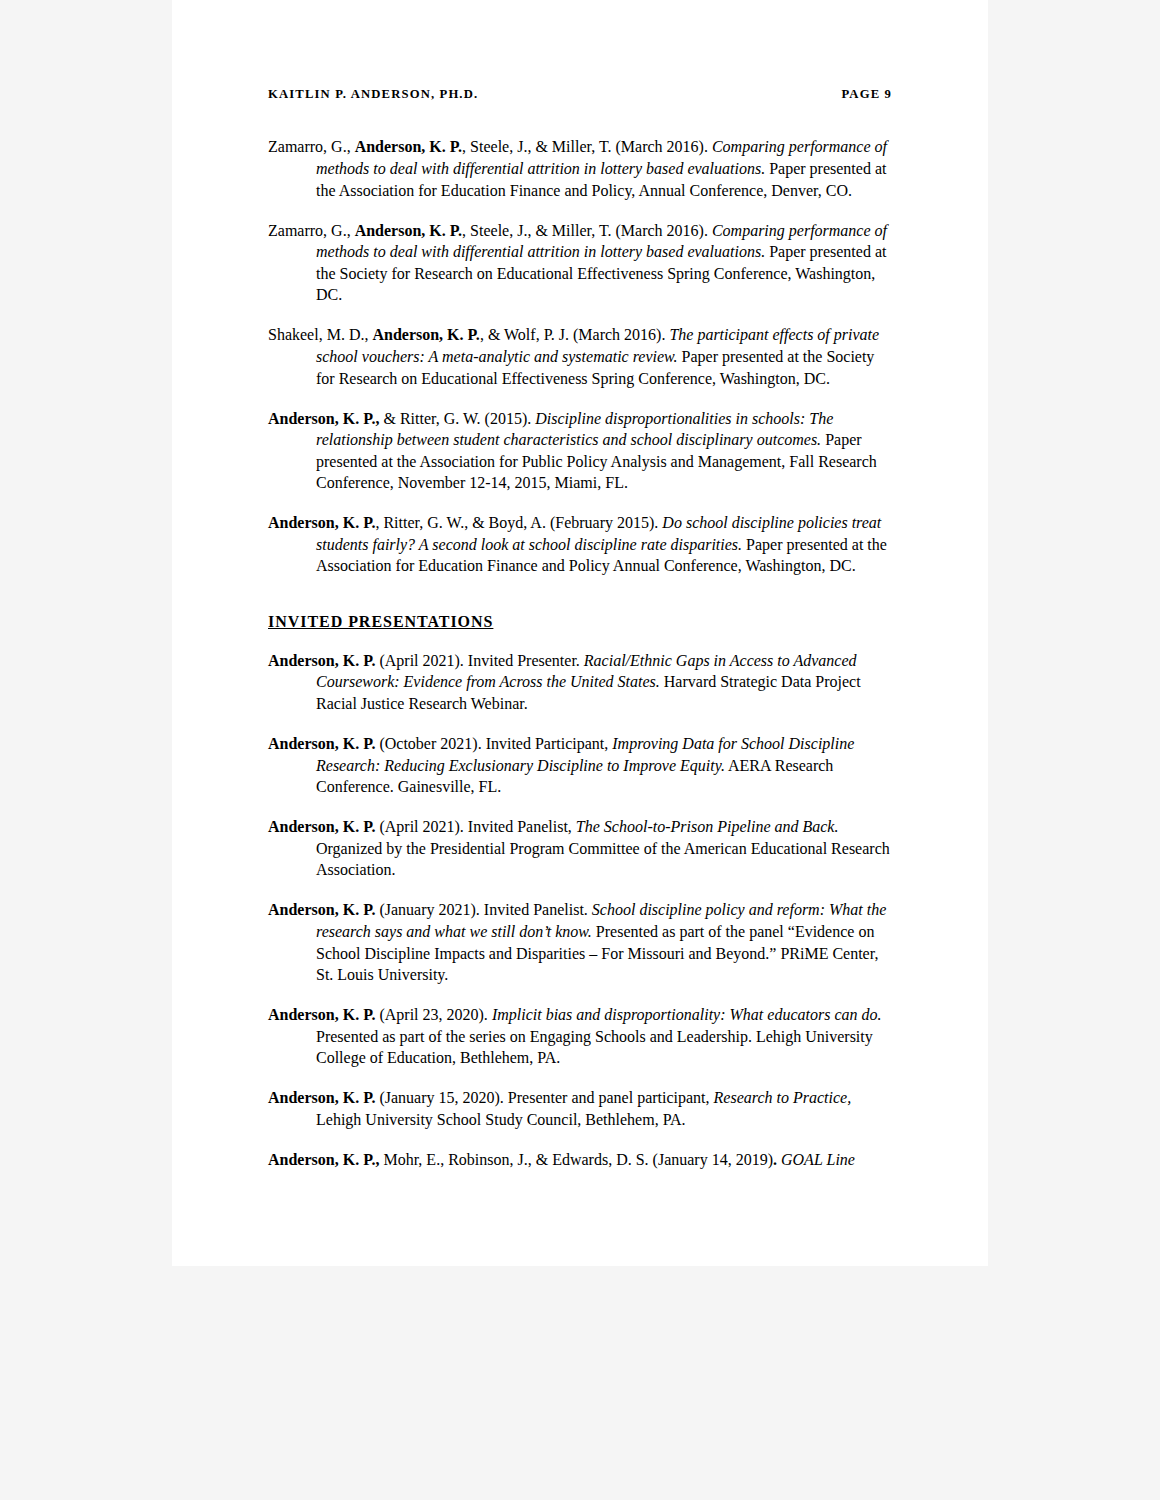Kaitlin P. Anderson, Ph.D. Page 9
Zamarro, G., Anderson, K. P., Steele, J., & Miller, T. (March 2016). Comparing performance of methods to deal with differential attrition in lottery based evaluations. Paper presented at the Association for Education Finance and Policy, Annual Conference, Denver, CO.
Zamarro, G., Anderson, K. P., Steele, J., & Miller, T. (March 2016). Comparing performance of methods to deal with differential attrition in lottery based evaluations. Paper presented at the Society for Research on Educational Effectiveness Spring Conference, Washington, DC.
Shakeel, M. D., Anderson, K. P., & Wolf, P. J. (March 2016). The participant effects of private school vouchers: A meta-analytic and systematic review. Paper presented at the Society for Research on Educational Effectiveness Spring Conference, Washington, DC.
Anderson, K. P., & Ritter, G. W. (2015). Discipline disproportionalities in schools: The relationship between student characteristics and school disciplinary outcomes. Paper presented at the Association for Public Policy Analysis and Management, Fall Research Conference, November 12-14, 2015, Miami, FL.
Anderson, K. P., Ritter, G. W., & Boyd, A. (February 2015). Do school discipline policies treat students fairly? A second look at school discipline rate disparities. Paper presented at the Association for Education Finance and Policy Annual Conference, Washington, DC.
Invited Presentations
Anderson, K. P. (April 2021). Invited Presenter. Racial/Ethnic Gaps in Access to Advanced Coursework: Evidence from Across the United States. Harvard Strategic Data Project Racial Justice Research Webinar.
Anderson, K. P. (October 2021). Invited Participant, Improving Data for School Discipline Research: Reducing Exclusionary Discipline to Improve Equity. AERA Research Conference. Gainesville, FL.
Anderson, K. P. (April 2021). Invited Panelist, The School-to-Prison Pipeline and Back. Organized by the Presidential Program Committee of the American Educational Research Association.
Anderson, K. P. (January 2021). Invited Panelist. School discipline policy and reform: What the research says and what we still don’t know. Presented as part of the panel “Evidence on School Discipline Impacts and Disparities – For Missouri and Beyond.” PRiME Center, St. Louis University.
Anderson, K. P. (April 23, 2020). Implicit bias and disproportionality: What educators can do. Presented as part of the series on Engaging Schools and Leadership. Lehigh University College of Education, Bethlehem, PA.
Anderson, K. P. (January 15, 2020). Presenter and panel participant, Research to Practice, Lehigh University School Study Council, Bethlehem, PA.
Anderson, K. P., Mohr, E., Robinson, J., & Edwards, D. S. (January 14, 2019). GOAL Line